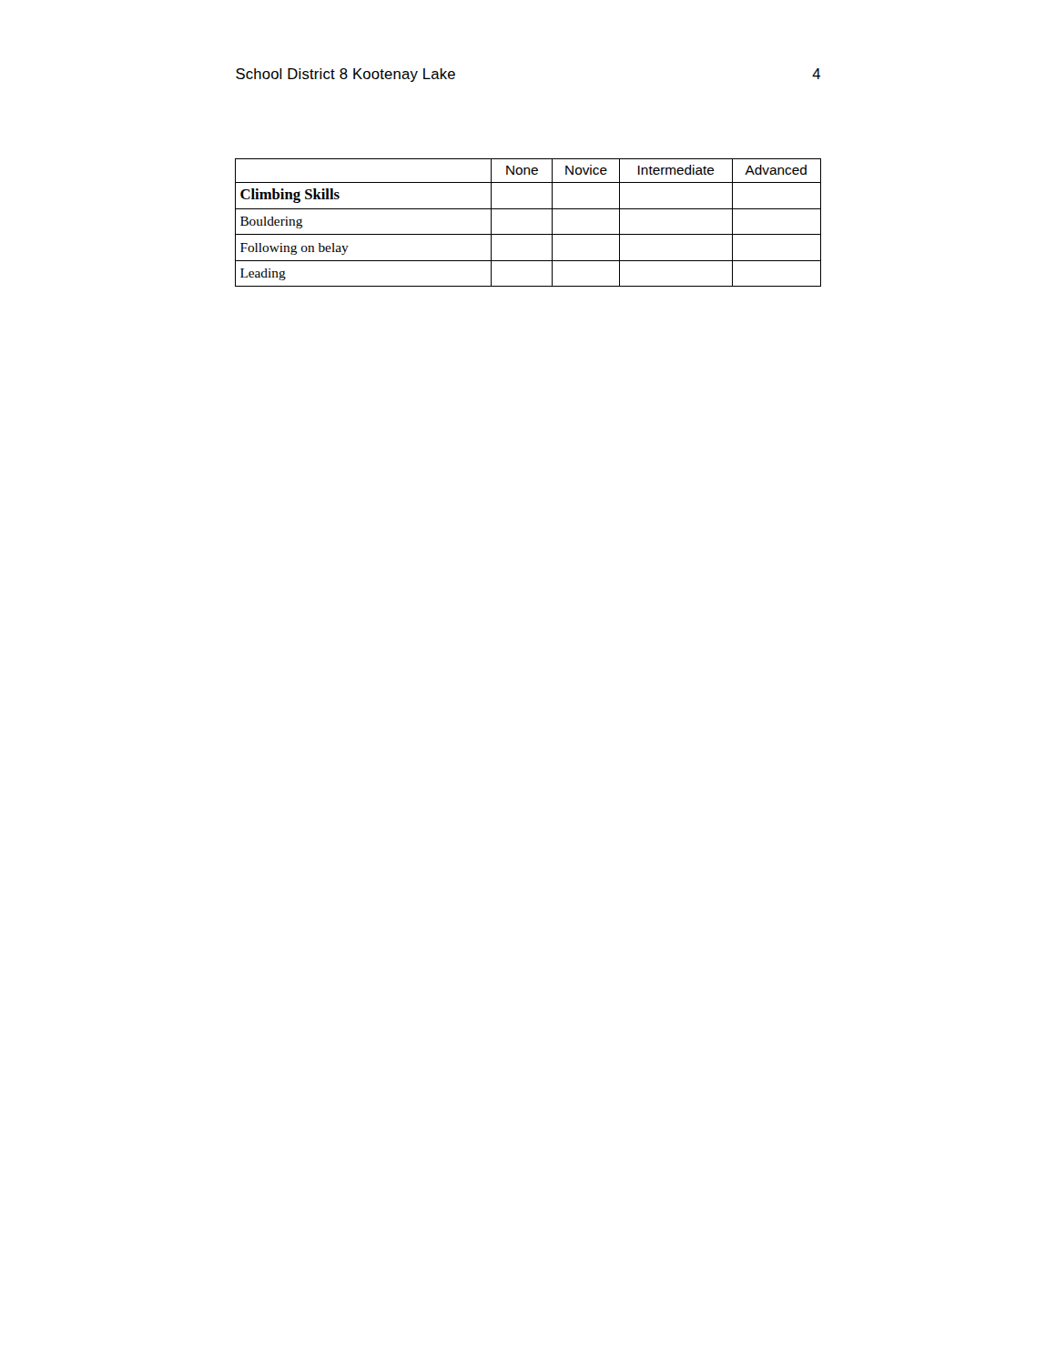School District 8 Kootenay Lake
4
| | None | Novice | Intermediate | Advanced |
| --- | --- | --- | --- | --- |
| Climbing Skills | | | | |
| Bouldering | | | | |
| Following on belay | | | | |
| Leading | | | | |